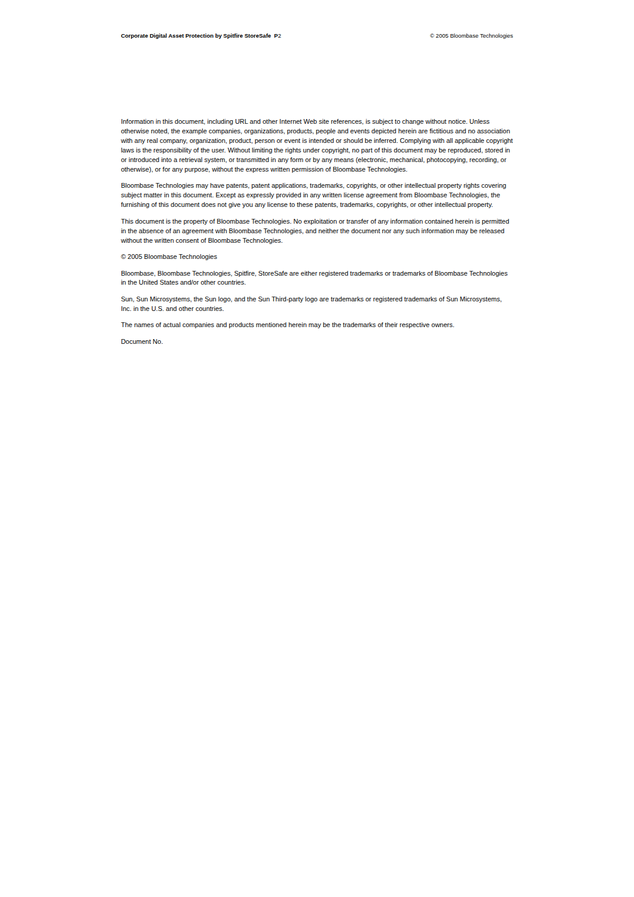Corporate Digital Asset Protection by Spitfire StoreSafe P 2
© 2005 Bloombase Technologies
Information in this document, including URL and other Internet Web site references, is subject to change without notice. Unless otherwise noted, the example companies, organizations, products, people and events depicted herein are fictitious and no association with any real company, organization, product, person or event is intended or should be inferred. Complying with all applicable copyright laws is the responsibility of the user. Without limiting the rights under copyright, no part of this document may be reproduced, stored in or introduced into a retrieval system, or transmitted in any form or by any means (electronic, mechanical, photocopying, recording, or otherwise), or for any purpose, without the express written permission of Bloombase Technologies.
Bloombase Technologies may have patents, patent applications, trademarks, copyrights, or other intellectual property rights covering subject matter in this document. Except as expressly provided in any written license agreement from Bloombase Technologies, the furnishing of this document does not give you any license to these patents, trademarks, copyrights, or other intellectual property.
This document is the property of Bloombase Technologies. No exploitation or transfer of any information contained herein is permitted in the absence of an agreement with Bloombase Technologies, and neither the document nor any such information may be released without the written consent of Bloombase Technologies.
© 2005 Bloombase Technologies
Bloombase, Bloombase Technologies, Spitfire, StoreSafe are either registered trademarks or trademarks of Bloombase Technologies in the United States and/or other countries.
Sun, Sun Microsystems, the Sun logo, and the Sun Third-party logo are trademarks or registered trademarks of Sun Microsystems, Inc. in the U.S. and other countries.
The names of actual companies and products mentioned herein may be the trademarks of their respective owners.
Document No.